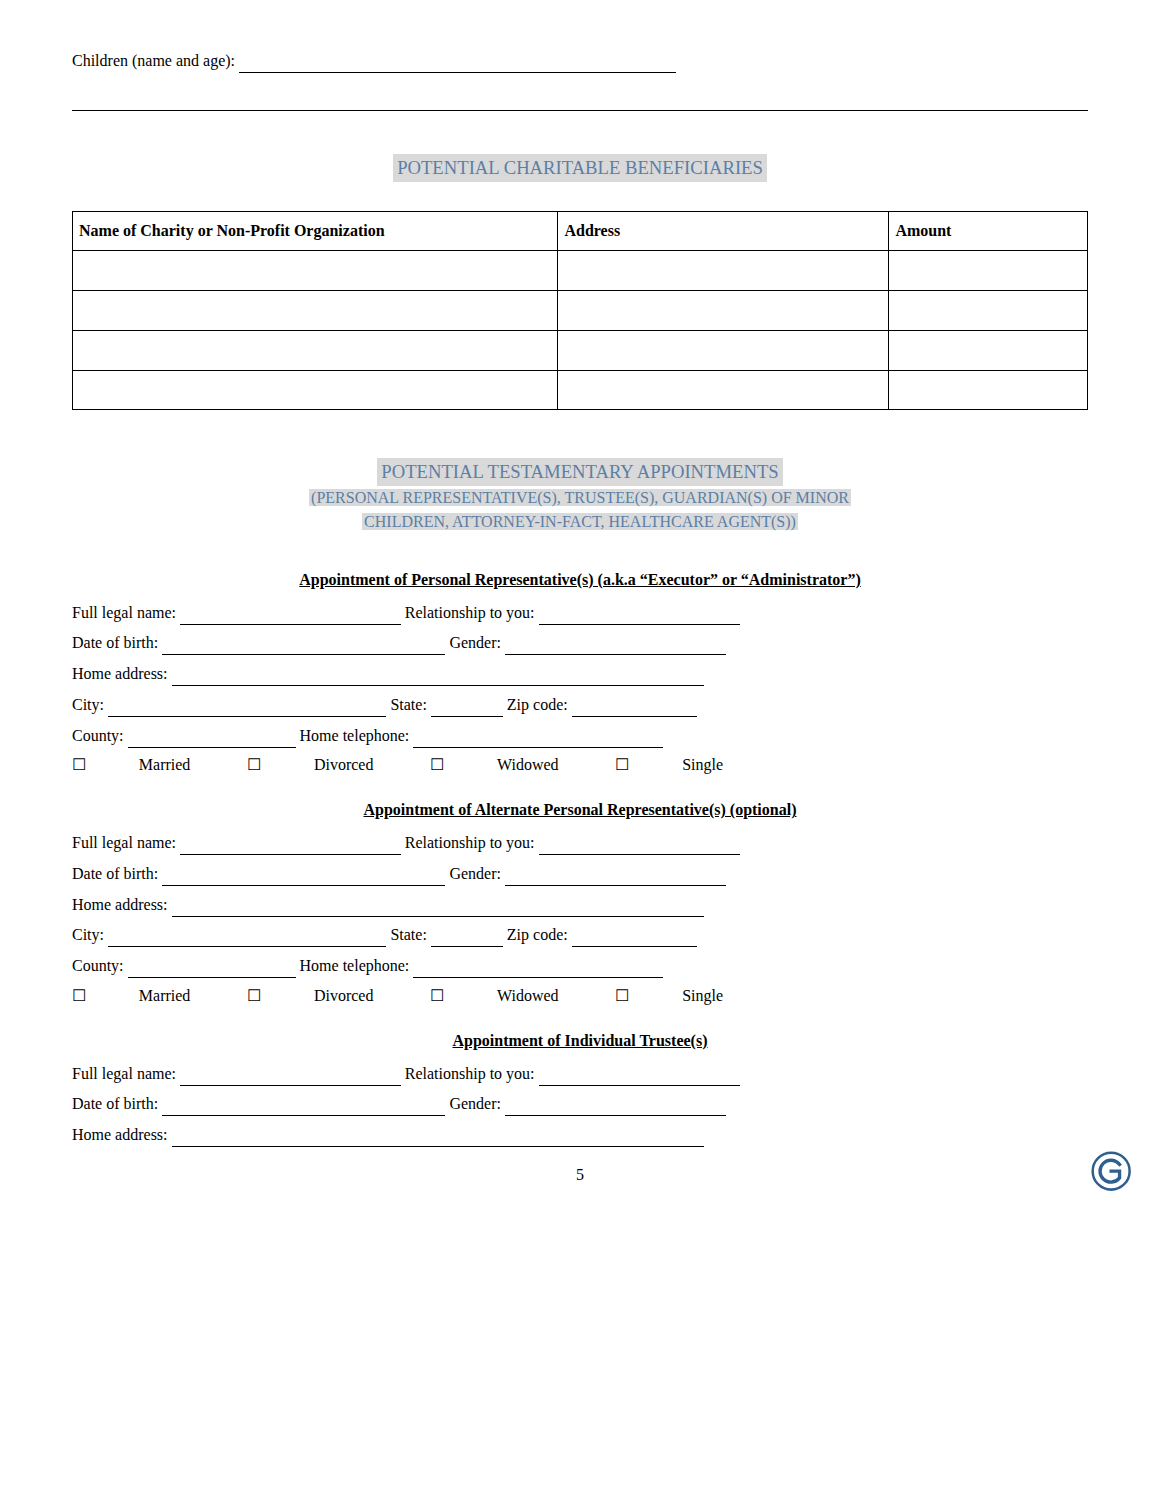Children (name and age):
POTENTIAL CHARITABLE BENEFICIARIES
| Name of Charity or Non-Profit Organization | Address | Amount |
| --- | --- | --- |
POTENTIAL TESTAMENTARY APPOINTMENTS
(PERSONAL REPRESENTATIVE(S), TRUSTEE(S), GUARDIAN(S) OF MINOR
CHILDREN, ATTORNEY-IN-FACT, HEALTHCARE AGENT(S))
Appointment of Personal Representative(s) (a.k.a “Executor” or “Administrator”)
Full legal name: Relationship to you:
Date of birth: Gender:
Home address:
City: State: Zip code:
County: Home telephone:
☐Married ☐Divorced ☐Widowed ☐Single
Appointment of Alternate Personal Representative(s) (optional)
Full legal name: Relationship to you:
Date of birth: Gender:
Home address:
City: State: Zip code:
County: Home telephone:
☐Married ☐Divorced ☐Widowed ☐Single
Appointment of Individual Trustee(s)
Full legal name: Relationship to you:
Date of birth: Gender:
Home address:
5